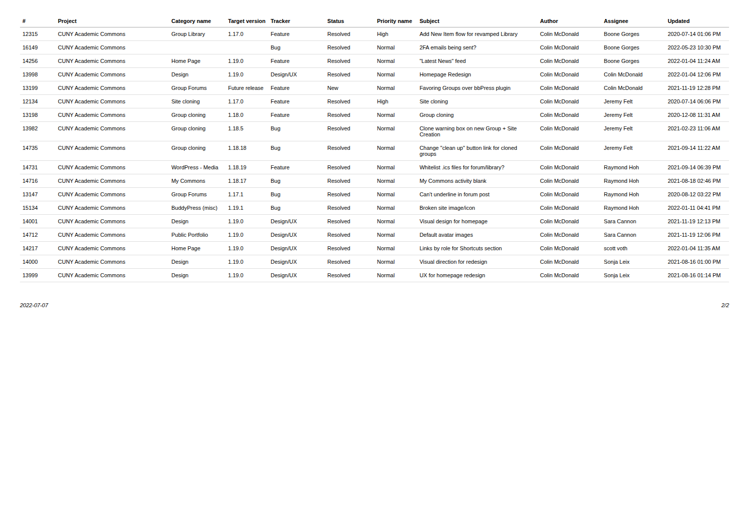| # | Project | Category name | Target version | Tracker | Status | Priority name | Subject | Author | Assignee | Updated |
| --- | --- | --- | --- | --- | --- | --- | --- | --- | --- | --- |
| 12315 | CUNY Academic Commons | Group Library | 1.17.0 | Feature | Resolved | High | Add New Item flow for revamped Library | Colin McDonald | Boone Gorges | 2020-07-14 01:06 PM |
| 16149 | CUNY Academic Commons | | | Bug | Resolved | Normal | 2FA emails being sent? | Colin McDonald | Boone Gorges | 2022-05-23 10:30 PM |
| 14256 | CUNY Academic Commons | Home Page | 1.19.0 | Feature | Resolved | Normal | "Latest News" feed | Colin McDonald | Boone Gorges | 2022-01-04 11:24 AM |
| 13998 | CUNY Academic Commons | Design | 1.19.0 | Design/UX | Resolved | Normal | Homepage Redesign | Colin McDonald | Colin McDonald | 2022-01-04 12:06 PM |
| 13199 | CUNY Academic Commons | Group Forums | Future release | Feature | New | Normal | Favoring Groups over bbPress plugin | Colin McDonald | Colin McDonald | 2021-11-19 12:28 PM |
| 12134 | CUNY Academic Commons | Site cloning | 1.17.0 | Feature | Resolved | High | Site cloning | Colin McDonald | Jeremy Felt | 2020-07-14 06:06 PM |
| 13198 | CUNY Academic Commons | Group cloning | 1.18.0 | Feature | Resolved | Normal | Group cloning | Colin McDonald | Jeremy Felt | 2020-12-08 11:31 AM |
| 13982 | CUNY Academic Commons | Group cloning | 1.18.5 | Bug | Resolved | Normal | Clone warning box on new Group + Site Creation | Colin McDonald | Jeremy Felt | 2021-02-23 11:06 AM |
| 14735 | CUNY Academic Commons | Group cloning | 1.18.18 | Bug | Resolved | Normal | Change "clean up" button link for cloned groups | Colin McDonald | Jeremy Felt | 2021-09-14 11:22 AM |
| 14731 | CUNY Academic Commons | WordPress - Media | 1.18.19 | Feature | Resolved | Normal | Whitelist .ics files for forum/library? | Colin McDonald | Raymond Hoh | 2021-09-14 06:39 PM |
| 14716 | CUNY Academic Commons | My Commons | 1.18.17 | Bug | Resolved | Normal | My Commons activity blank | Colin McDonald | Raymond Hoh | 2021-08-18 02:46 PM |
| 13147 | CUNY Academic Commons | Group Forums | 1.17.1 | Bug | Resolved | Normal | Can't underline in forum post | Colin McDonald | Raymond Hoh | 2020-08-12 03:22 PM |
| 15134 | CUNY Academic Commons | BuddyPress (misc) | 1.19.1 | Bug | Resolved | Normal | Broken site image/icon | Colin McDonald | Raymond Hoh | 2022-01-11 04:41 PM |
| 14001 | CUNY Academic Commons | Design | 1.19.0 | Design/UX | Resolved | Normal | Visual design for homepage | Colin McDonald | Sara Cannon | 2021-11-19 12:13 PM |
| 14712 | CUNY Academic Commons | Public Portfolio | 1.19.0 | Design/UX | Resolved | Normal | Default avatar images | Colin McDonald | Sara Cannon | 2021-11-19 12:06 PM |
| 14217 | CUNY Academic Commons | Home Page | 1.19.0 | Design/UX | Resolved | Normal | Links by role for Shortcuts section | Colin McDonald | scott voth | 2022-01-04 11:35 AM |
| 14000 | CUNY Academic Commons | Design | 1.19.0 | Design/UX | Resolved | Normal | Visual direction for redesign | Colin McDonald | Sonja Leix | 2021-08-16 01:00 PM |
| 13999 | CUNY Academic Commons | Design | 1.19.0 | Design/UX | Resolved | Normal | UX for homepage redesign | Colin McDonald | Sonja Leix | 2021-08-16 01:14 PM |
2022-07-07
2/2